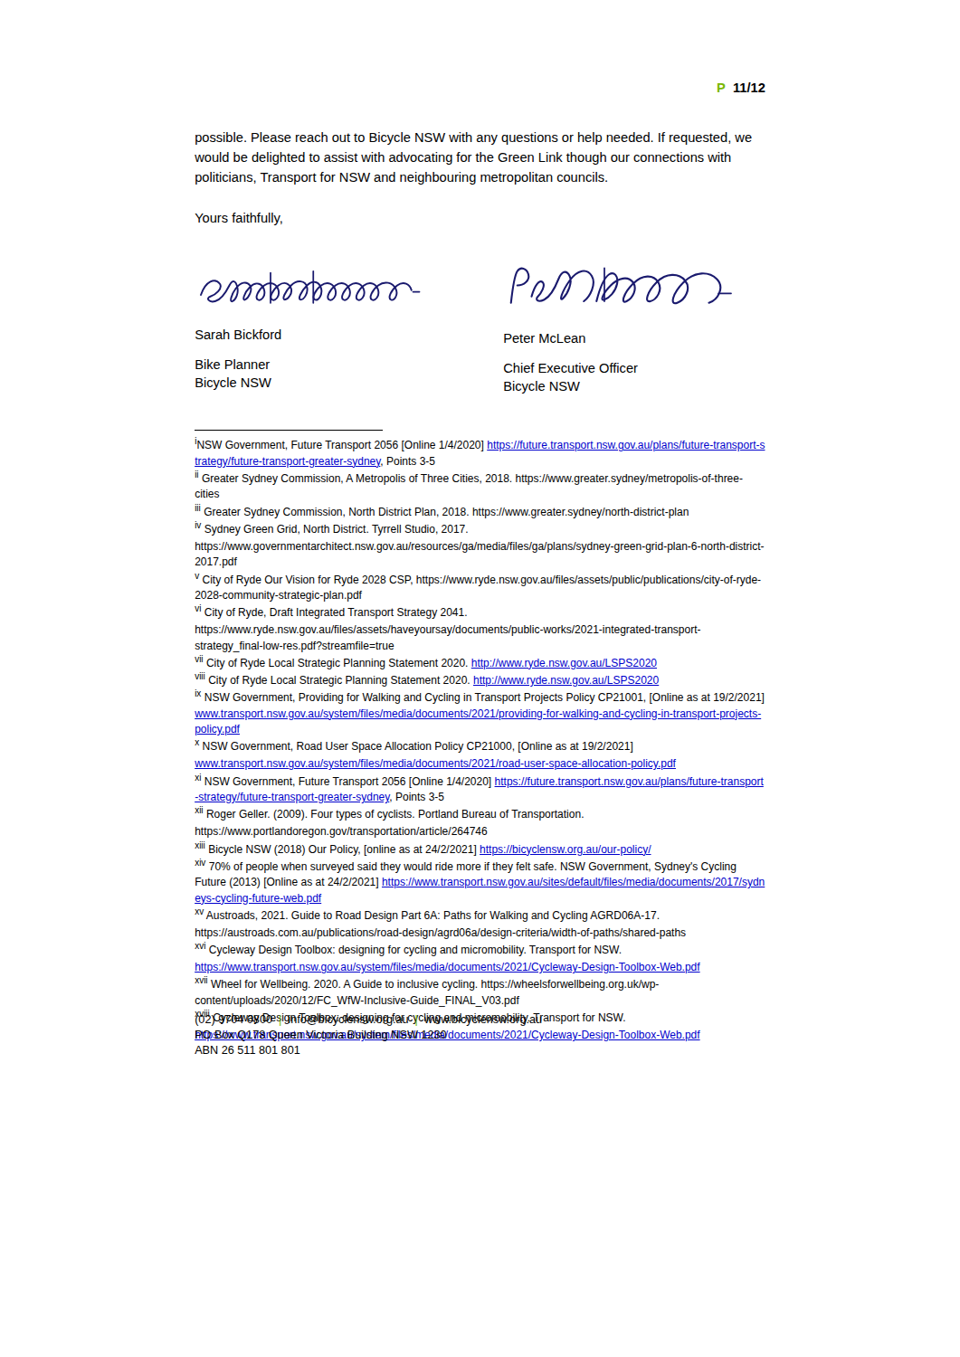P 11/12
possible. Please reach out to Bicycle NSW with any questions or help needed. If requested, we would be delighted to assist with advocating for the Green Link though our connections with politicians, Transport for NSW and neighbouring metropolitan councils.
Yours faithfully,
Sarah Bickford
Bike Planner
Bicycle NSW
Peter McLean
Chief Executive Officer
Bicycle NSW
iNSW Government, Future Transport 2056 [Online 1/4/2020] https://future.transport.nsw.gov.au/plans/future-transport-strategy/future-transport-greater-sydney, Points 3-5
ii Greater Sydney Commission, A Metropolis of Three Cities, 2018. https://www.greater.sydney/metropolis-of-three-cities
iii Greater Sydney Commission, North District Plan, 2018. https://www.greater.sydney/north-district-plan
iv Sydney Green Grid, North District. Tyrrell Studio, 2017.
https://www.governmentarchitect.nsw.gov.au/resources/ga/media/files/ga/plans/sydney-green-grid-plan-6-north-district-2017.pdf
v City of Ryde Our Vision for Ryde 2028 CSP, https://www.ryde.nsw.gov.au/files/assets/public/publications/city-of-ryde-2028-community-strategic-plan.pdf
vi City of Ryde, Draft Integrated Transport Strategy 2041.
https://www.ryde.nsw.gov.au/files/assets/haveyoursay/documents/public-works/2021-integrated-transport-strategy_final-low-res.pdf?streamfile=true
vii City of Ryde Local Strategic Planning Statement 2020. http://www.ryde.nsw.gov.au/LSPS2020
viii City of Ryde Local Strategic Planning Statement 2020. http://www.ryde.nsw.gov.au/LSPS2020
ix NSW Government, Providing for Walking and Cycling in Transport Projects Policy CP21001, [Online as at 19/2/2021] www.transport.nsw.gov.au/system/files/media/documents/2021/providing-for-walking-and-cycling-in-transport-projects-policy.pdf
x NSW Government, Road User Space Allocation Policy CP21000, [Online as at 19/2/2021]
www.transport.nsw.gov.au/system/files/media/documents/2021/road-user-space-allocation-policy.pdf
xi NSW Government, Future Transport 2056 [Online 1/4/2020] https://future.transport.nsw.gov.au/plans/future-transport-strategy/future-transport-greater-sydney, Points 3-5
xii Roger Geller. (2009). Four types of cyclists. Portland Bureau of Transportation.
https://www.portlandoregon.gov/transportation/article/264746
xiii Bicycle NSW (2018) Our Policy, [online as at 24/2/2021] https://bicyclensw.org.au/our-policy/
xiv 70% of people when surveyed said they would ride more if they felt safe. NSW Government, Sydney's Cycling Future (2013) [Online as at 24/2/2021] https://www.transport.nsw.gov.au/sites/default/files/media/documents/2017/sydneys-cycling-future-web.pdf
xv Austroads, 2021. Guide to Road Design Part 6A: Paths for Walking and Cycling AGRD06A-17.
https://austroads.com.au/publications/road-design/agrd06a/design-criteria/width-of-paths/shared-paths
xvi Cycleway Design Toolbox: designing for cycling and micromobility. Transport for NSW.
https://www.transport.nsw.gov.au/system/files/media/documents/2021/Cycleway-Design-Toolbox-Web.pdf
xvii Wheel for Wellbeing. 2020. A Guide to inclusive cycling. https://wheelsforwellbeing.org.uk/wp-content/uploads/2020/12/FC_WfW-Inclusive-Guide_FINAL_V03.pdf
xviii Cycleway Design Toolbox: designing for cycling and micromobility. Transport for NSW.
https://www.transport.nsw.gov.au/system/files/media/documents/2021/Cycleway-Design-Toolbox-Web.pdf
(02) 9704 0800 | info@bicyclensw.org.au | www.bicyclensw.org.au
PO Box Q178 Queen Victoria Building NSW 1230
ABN 26 511 801 801